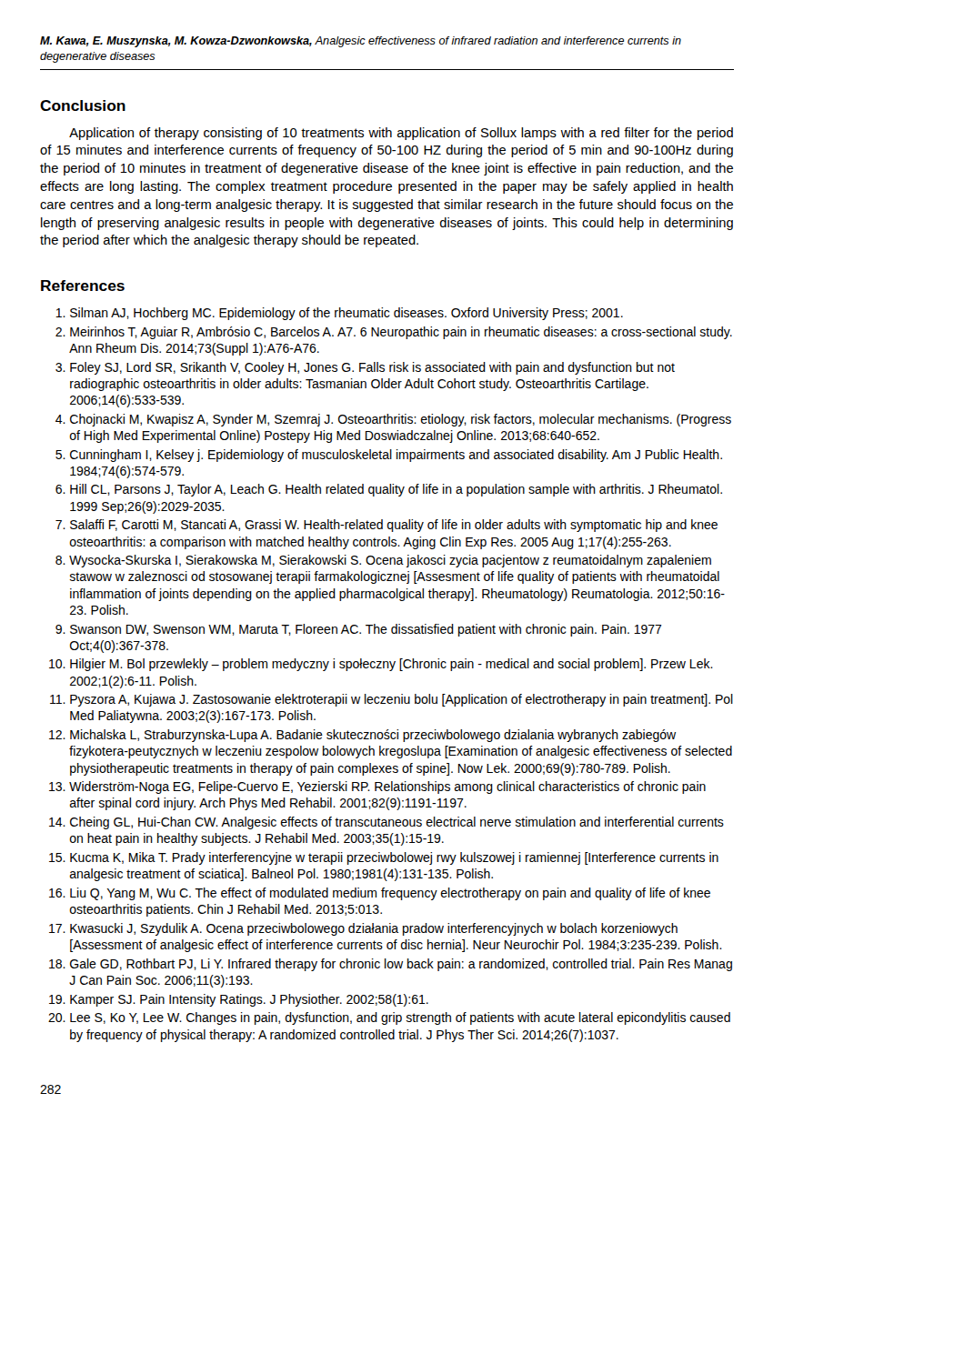M. Kawa, E. Muszynska, M. Kowza-Dzwonkowska, Analgesic effectiveness of infrared radiation and interference currents in degenerative diseases
Conclusion
Application of therapy consisting of 10 treatments with application of Sollux lamps with a red filter for the period of 15 minutes and interference currents of frequency of 50-100 HZ during the period of 5 min and 90-100Hz during the period of 10 minutes in treatment of degenerative disease of the knee joint is effective in pain reduction, and the effects are long lasting. The complex treatment procedure presented in the paper may be safely applied in health care centres and a long-term analgesic therapy. It is suggested that similar research in the future should focus on the length of preserving analgesic results in people with degenerative diseases of joints. This could help in determining the period after which the analgesic therapy should be repeated.
References
Silman AJ, Hochberg MC. Epidemiology of the rheumatic diseases. Oxford University Press; 2001.
Meirinhos T, Aguiar R, Ambrósio C, Barcelos A. A7. 6 Neuropathic pain in rheumatic diseases: a cross-sectional study. Ann Rheum Dis. 2014;73(Suppl 1):A76-A76.
Foley SJ, Lord SR, Srikanth V, Cooley H, Jones G. Falls risk is associated with pain and dysfunction but not radiographic osteoarthritis in older adults: Tasmanian Older Adult Cohort study. Osteoarthritis Cartilage. 2006;14(6):533-539.
Chojnacki M, Kwapisz A, Synder M, Szemraj J. Osteoarthritis: etiology, risk factors, molecular mechanisms. (Progress of High Med Experimental Online) Postepy Hig Med Doswiadczalnej Online. 2013;68:640-652.
Cunningham I, Kelsey j. Epidemiology of musculoskeletal impairments and associated disability. Am J Public Health. 1984;74(6):574-579.
Hill CL, Parsons J, Taylor A, Leach G. Health related quality of life in a population sample with arthritis. J Rheumatol. 1999 Sep;26(9):2029-2035.
Salaffi F, Carotti M, Stancati A, Grassi W. Health-related quality of life in older adults with symptomatic hip and knee osteoarthritis: a comparison with matched healthy controls. Aging Clin Exp Res. 2005 Aug 1;17(4):255-263.
Wysocka-Skurska I, Sierakowska M, Sierakowski S. Ocena jakosci zycia pacjentow z reumatoidalnym zapaleniem stawow w zaleznosci od stosowanej terapii farmakologicznej [Assesment of life quality of patients with rheumatoidal inflammation of joints depending on the applied pharmacolgical therapy]. Rheumatology) Reumatologia. 2012;50:16-23. Polish.
Swanson DW, Swenson WM, Maruta T, Floreen AC. The dissatisfied patient with chronic pain. Pain. 1977 Oct;4(0):367-378.
Hilgier M. Bol przewlekly – problem medyczny i społeczny [Chronic pain - medical and social problem]. Przew Lek. 2002;1(2):6-11. Polish.
Pyszora A, Kujawa J. Zastosowanie elektroterapii w leczeniu bolu [Application of electrotherapy in pain treatment]. Pol Med Paliatywna. 2003;2(3):167-173. Polish.
Michalska L, Straburzynska-Lupa A. Badanie skuteczności przeciwbolowego dzialania wybranych zabiegów fizykotera-peutycznych w leczeniu zespolow bolowych kregoslupa [Examination of analgesic effectiveness of selected physiotherapeutic treatments in therapy of pain complexes of spine]. Now Lek. 2000;69(9):780-789. Polish.
Widerström-Noga EG, Felipe-Cuervo E, Yezierski RP. Relationships among clinical characteristics of chronic pain after spinal cord injury. Arch Phys Med Rehabil. 2001;82(9):1191-1197.
Cheing GL, Hui-Chan CW. Analgesic effects of transcutaneous electrical nerve stimulation and interferential currents on heat pain in healthy subjects. J Rehabil Med. 2003;35(1):15-19.
Kucma K, Mika T. Prady interferencyjne w terapii przeciwbolowej rwy kulszowej i ramiennej [Interference currents in analgesic treatment of sciatica]. Balneol Pol. 1980;1981(4):131-135. Polish.
Liu Q, Yang M, Wu C. The effect of modulated medium frequency electrotherapy on pain and quality of life of knee osteoarthritis patients. Chin J Rehabil Med. 2013;5:013.
Kwasucki J, Szydulik A. Ocena przeciwbolowego działania pradow interferencyjnych w bolach korzeniowych [Assessment of analgesic effect of interference currents of disc hernia]. Neur Neurochir Pol. 1984;3:235-239. Polish.
Gale GD, Rothbart PJ, Li Y. Infrared therapy for chronic low back pain: a randomized, controlled trial. Pain Res Manag J Can Pain Soc. 2006;11(3):193.
Kamper SJ. Pain Intensity Ratings. J Physiother. 2002;58(1):61.
Lee S, Ko Y, Lee W. Changes in pain, dysfunction, and grip strength of patients with acute lateral epicondylitis caused by frequency of physical therapy: A randomized controlled trial. J Phys Ther Sci. 2014;26(7):1037.
282